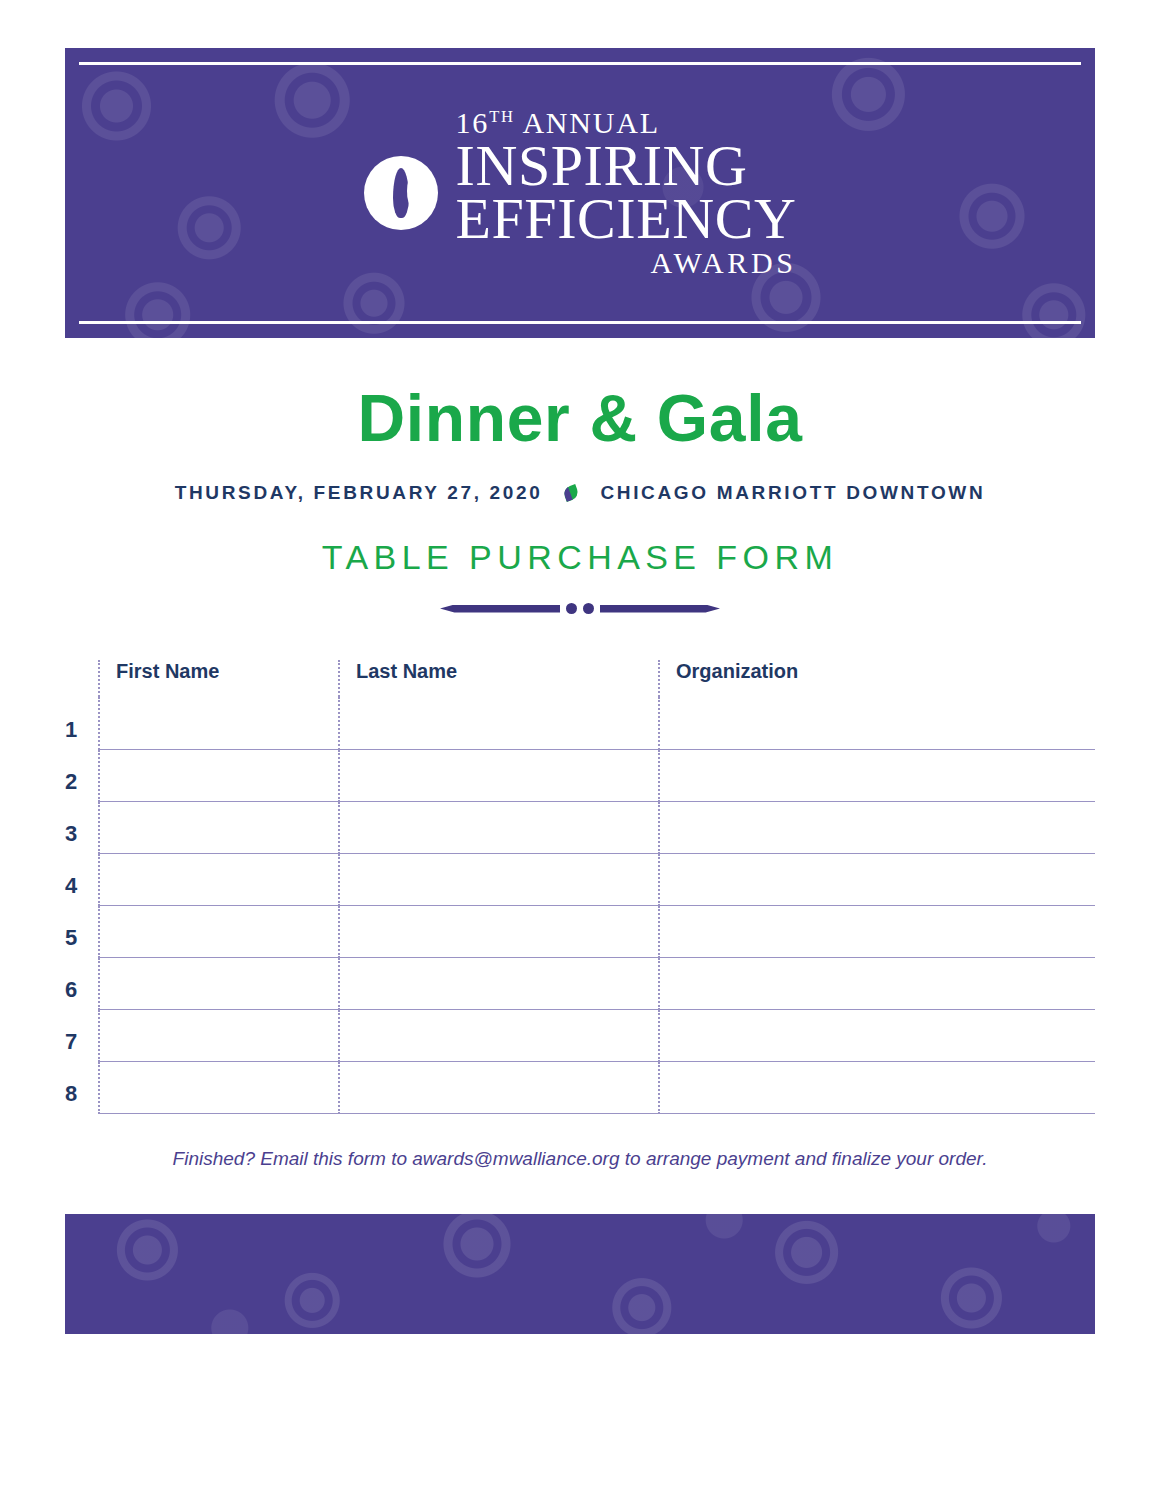16TH ANNUAL INSPIRING EFFICIENCY AWARDS
Dinner & Gala
Thursday, February 27, 2020 Chicago Marriott Downtown
TABLE PURCHASE FORM
| | First Name | Last Name | Organization |
| --- | --- | --- | --- |
| 1 | | | |
| 2 | | | |
| 3 | | | |
| 4 | | | |
| 5 | | | |
| 6 | | | |
| 7 | | | |
| 8 | | | |
Finished? Email this form to awards@mwalliance.org to arrange payment and finalize your order.